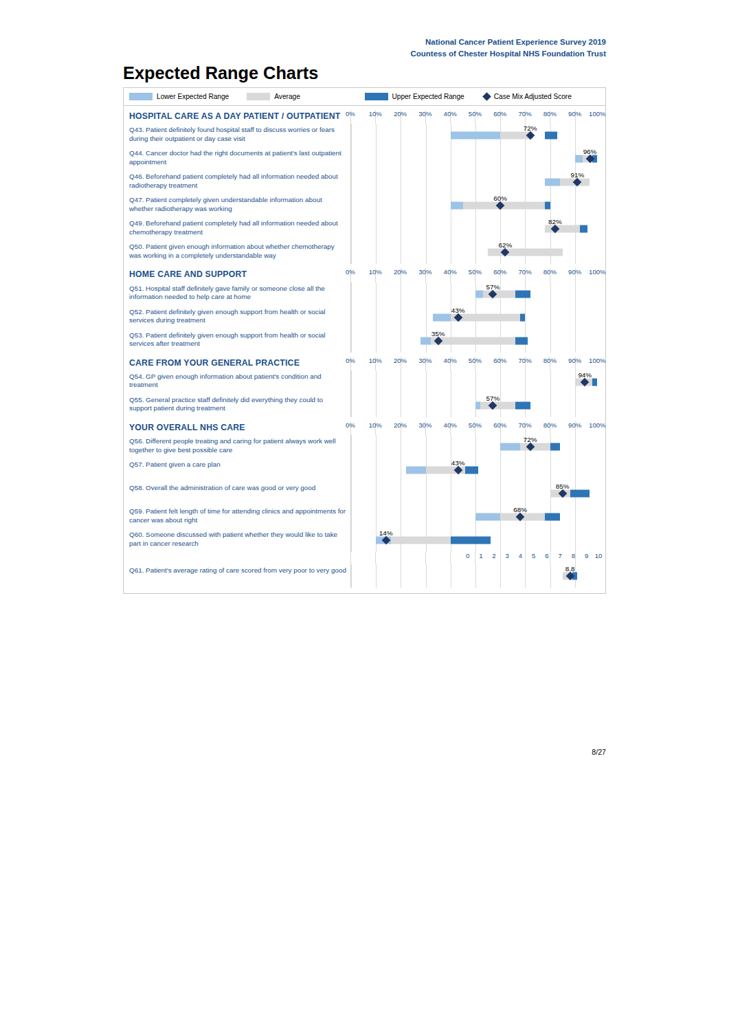National Cancer Patient Experience Survey 2019
Countess of Chester Hospital NHS Foundation Trust
Expected Range Charts
Lower Expected Range
Average
Upper Expected Range
Case Mix Adjusted Score
HOSPITAL CARE AS A DAY PATIENT / OUTPATIENT
0% 10% 20% 30% 40% 50% 60% 70% 80% 90% 100%
Q43. Patient definitely found hospital staff to discuss worries or fears during their outpatient or day case visit
72%
Q44. Cancer doctor had the right documents at patient's last outpatient appointment
96%
Q46. Beforehand patient completely had all information needed about radiotherapy treatment
91%
Q47. Patient completely given understandable information about whether radiotherapy was working
60%
Q49. Beforehand patient completely had all information needed about chemotherapy treatment
82%
Q50. Patient given enough information about whether chemotherapy was working in a completely understandable way
62%
HOME CARE AND SUPPORT
0% 10% 20% 30% 40% 50% 60% 70% 80% 90% 100%
Q51. Hospital staff definitely gave family or someone close all the information needed to help care at home
57%
Q52. Patient definitely given enough support from health or social services during treatment
43%
Q53. Patient definitely given enough support from health or social services after treatment
35%
CARE FROM YOUR GENERAL PRACTICE
0% 10% 20% 30% 40% 50% 60% 70% 80% 90% 100%
Q54. GP given enough information about patient's condition and treatment
94%
Q55. General practice staff definitely did everything they could to support patient during treatment
57%
YOUR OVERALL NHS CARE
0% 10% 20% 30% 40% 50% 60% 70% 80% 90% 100%
Q56. Different people treating and caring for patient always work well together to give best possible care
72%
Q57. Patient given a care plan
43%
Q58. Overall the administration of care was good or very good
85%
Q59. Patient felt length of time for attending clinics and appointments for cancer was about right
68%
Q60. Someone discussed with patient whether they would like to take part in cancer research
14%
0 1 2 3 4 5 6 7 8 9 10
Q61. Patient's average rating of care scored from very poor to very good
8.8
8/27